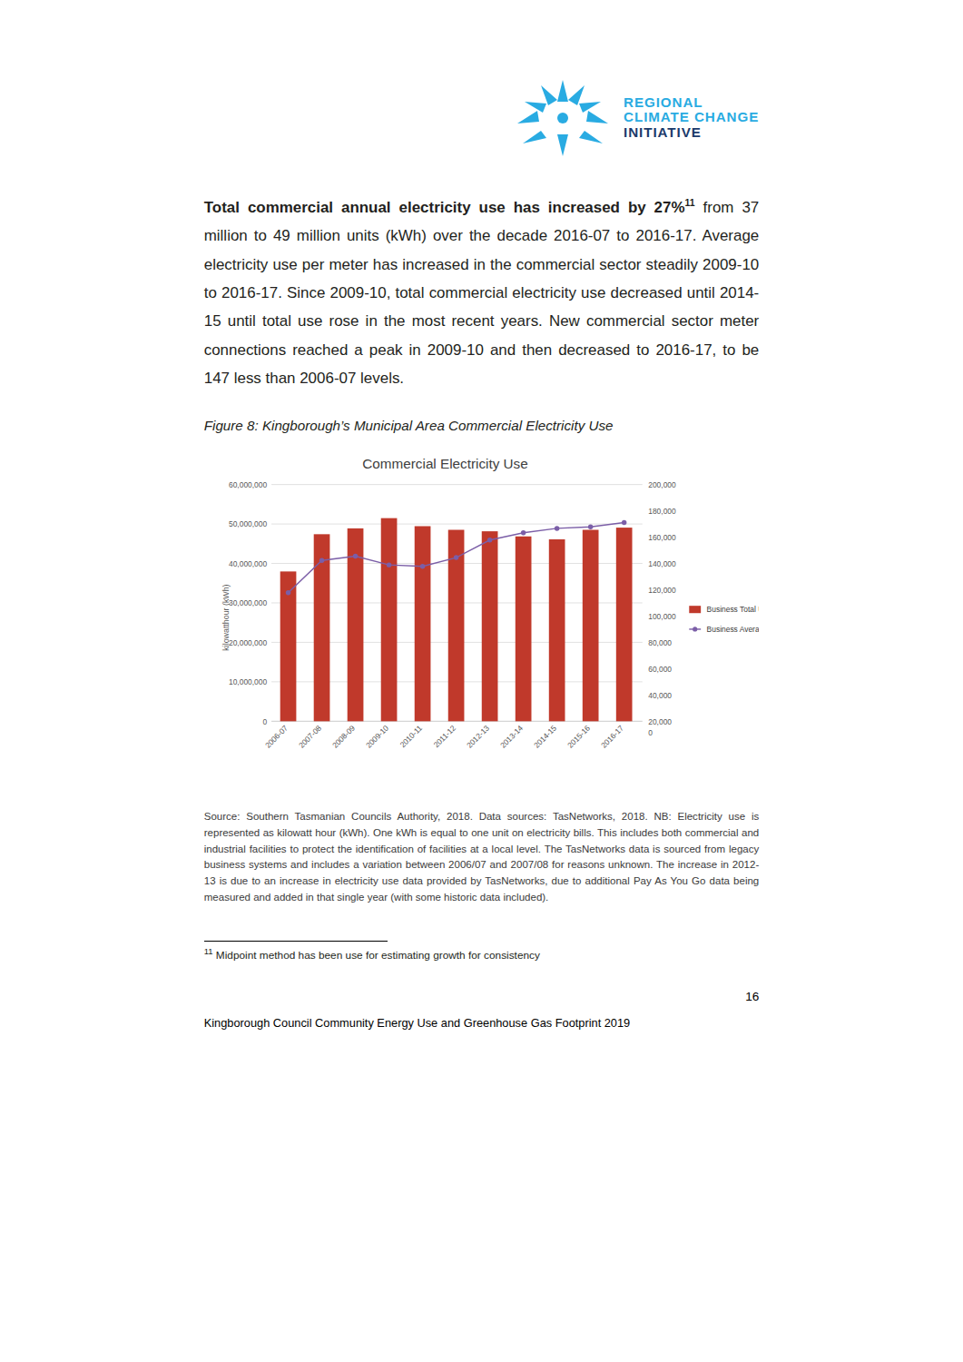Regional Climate Change Initiative
Total commercial annual electricity use has increased by 27%11 from 37 million to 49 million units (kWh) over the decade 2016-07 to 2016-17. Average electricity use per meter has increased in the commercial sector steadily 2009-10 to 2016-17. Since 2009-10, total commercial electricity use decreased until 2014-15 until total use rose in the most recent years. New commercial sector meter connections reached a peak in 2009-10 and then decreased to 2016-17, to be 147 less than 2006-07 levels.
Figure 8: Kingborough’s Municipal Area Commercial Electricity Use
Commercial Electricity Use Commercial Electricity Use 60,000,000 50,000,000 40,000,000 30,000,000 20,000,000 10,000,000 0 200,000 180,000 160,000 140,000 120,000 100,000 80,000 60,000 40,000 20,000 0 0 kilowatthour (kWh) 2006-07 2007-08 2008-09 2009-10 2010-11 2011-12 2012-13 2013-14 2014-15 2015-16 2016-17 Business Total Use kWh Business Average Use kWh/NMI
Source: Southern Tasmanian Councils Authority, 2018. Data sources: TasNetworks, 2018. NB: Electricity use is represented as kilowatt hour (kWh). One kWh is equal to one unit on electricity bills. This includes both commercial and industrial facilities to protect the identification of facilities at a local level. The TasNetworks data is sourced from legacy business systems and includes a variation between 2006/07 and 2007/08 for reasons unknown. The increase in 2012-13 is due to an increase in electricity use data provided by TasNetworks, due to additional Pay As You Go data being measured and added in that single year (with some historic data included).
11 Midpoint method has been use for estimating growth for consistency
16
Kingborough Council Community Energy Use and Greenhouse Gas Footprint 2019